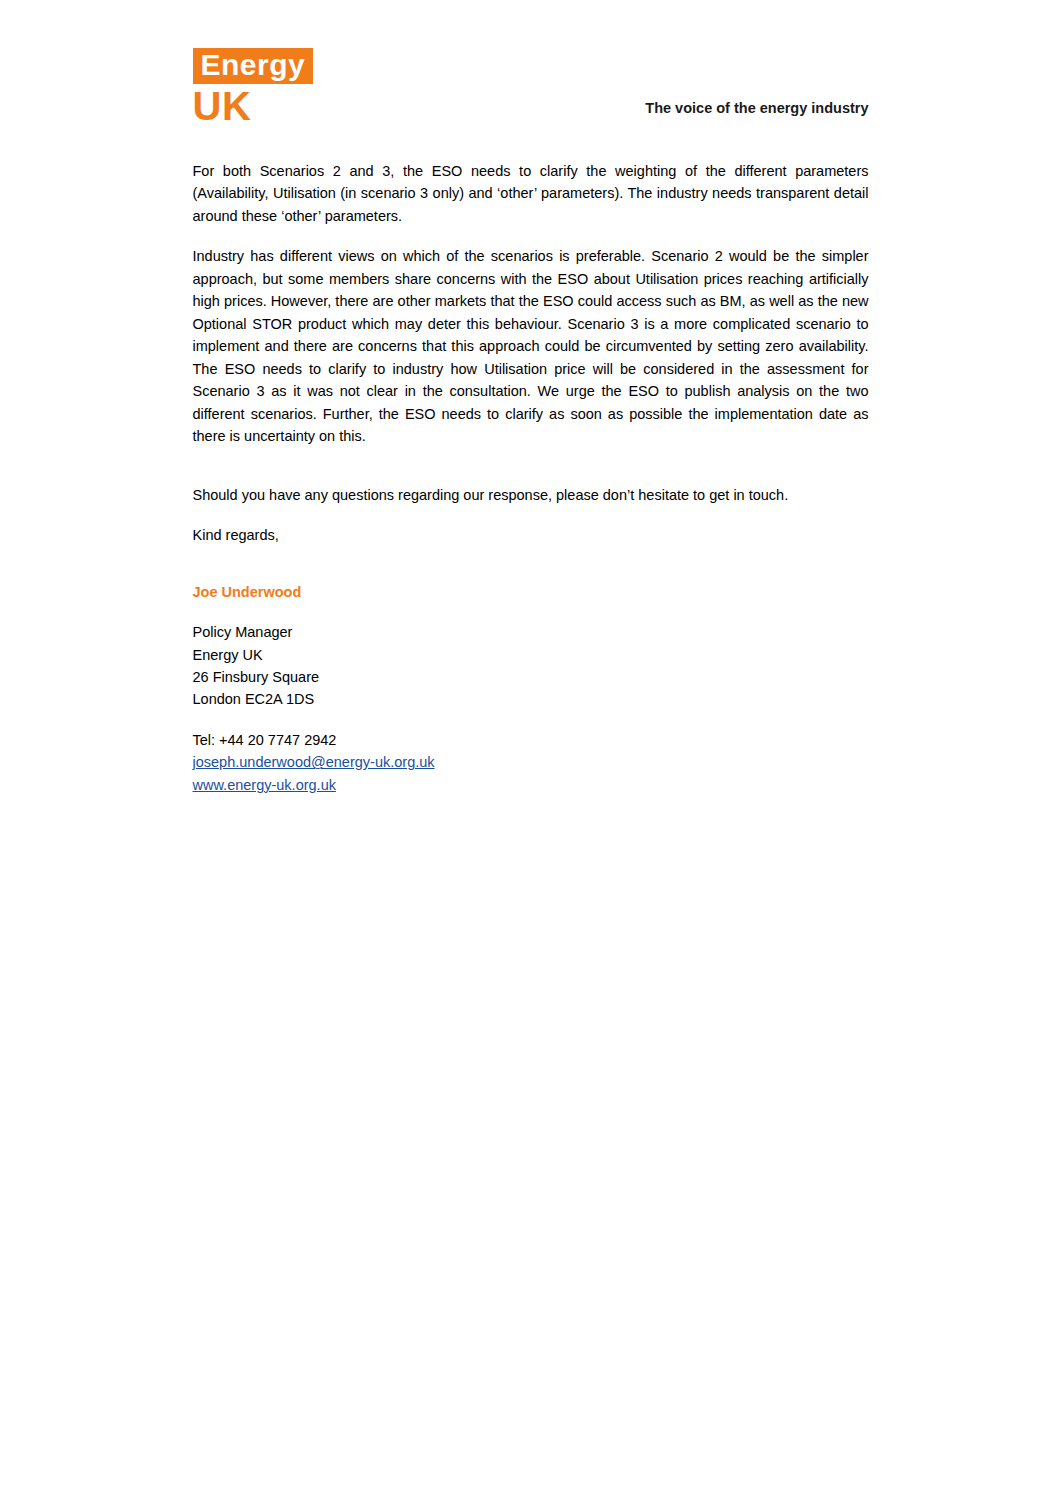Energy UK
The voice of the energy industry
For both Scenarios 2 and 3, the ESO needs to clarify the weighting of the different parameters (Availability, Utilisation (in scenario 3 only) and ‘other’ parameters). The industry needs transparent detail around these ‘other’ parameters.
Industry has different views on which of the scenarios is preferable. Scenario 2 would be the simpler approach, but some members share concerns with the ESO about Utilisation prices reaching artificially high prices. However, there are other markets that the ESO could access such as BM, as well as the new Optional STOR product which may deter this behaviour. Scenario 3 is a more complicated scenario to implement and there are concerns that this approach could be circumvented by setting zero availability. The ESO needs to clarify to industry how Utilisation price will be considered in the assessment for Scenario 3 as it was not clear in the consultation. We urge the ESO to publish analysis on the two different scenarios. Further, the ESO needs to clarify as soon as possible the implementation date as there is uncertainty on this.
Should you have any questions regarding our response, please don’t hesitate to get in touch.
Kind regards,
Joe Underwood
Policy Manager
Energy UK
26 Finsbury Square
London EC2A 1DS
Tel: +44 20 7747 2942
joseph.underwood@energy-uk.org.uk
www.energy-uk.org.uk